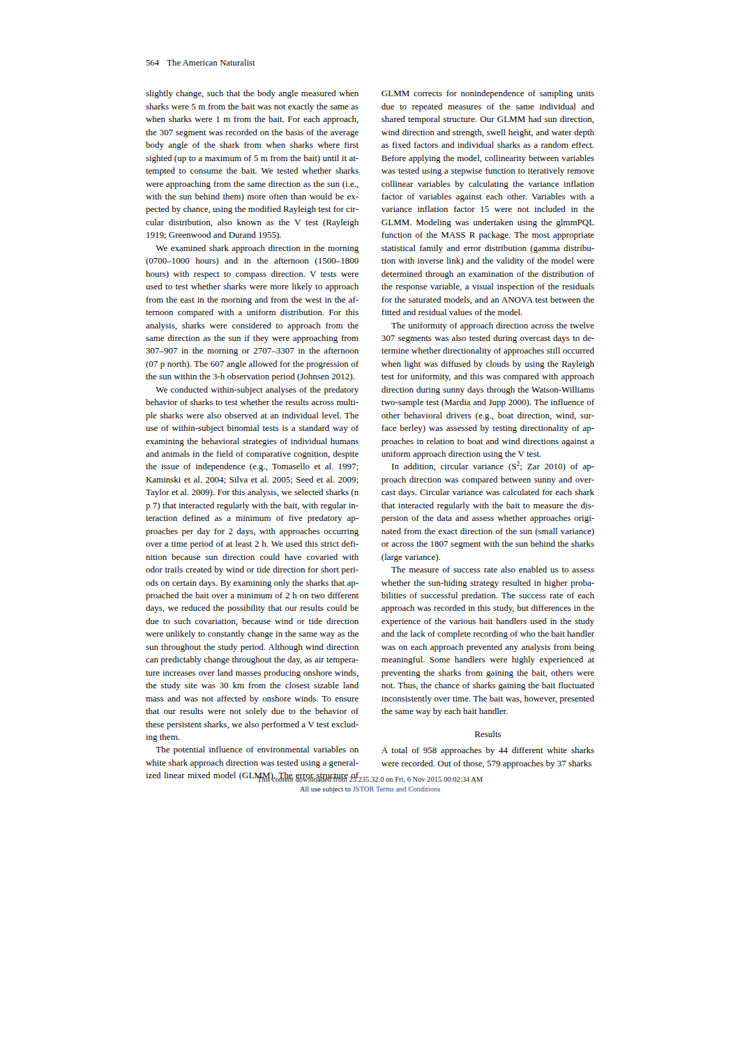564 The American Naturalist
slightly change, such that the body angle measured when sharks were 5 m from the bait was not exactly the same as when sharks were 1 m from the bait. For each approach, the 307 segment was recorded on the basis of the average body angle of the shark from when sharks where first sighted (up to a maximum of 5 m from the bait) until it attempted to consume the bait. We tested whether sharks were approaching from the same direction as the sun (i.e., with the sun behind them) more often than would be expected by chance, using the modified Rayleigh test for circular distribution, also known as the V test (Rayleigh 1919; Greenwood and Durand 1955).
We examined shark approach direction in the morning (0700–1000 hours) and in the afternoon (1500–1800 hours) with respect to compass direction. V tests were used to test whether sharks were more likely to approach from the east in the morning and from the west in the afternoon compared with a uniform distribution. For this analysis, sharks were considered to approach from the same direction as the sun if they were approaching from 307–907 in the morning or 2707–3307 in the afternoon (07 p north). The 607 angle allowed for the progression of the sun within the 3-h observation period (Johnsen 2012).
We conducted within-subject analyses of the predatory behavior of sharks to test whether the results across multiple sharks were also observed at an individual level. The use of within-subject binomial tests is a standard way of examining the behavioral strategies of individual humans and animals in the field of comparative cognition, despite the issue of independence (e.g., Tomasello et al. 1997; Kaminski et al. 2004; Silva et al. 2005; Seed et al. 2009; Taylor et al. 2009). For this analysis, we selected sharks (n p 7) that interacted regularly with the bait, with regular interaction defined as a minimum of five predatory approaches per day for 2 days, with approaches occurring over a time period of at least 2 h. We used this strict definition because sun direction could have covaried with odor trails created by wind or tide direction for short periods on certain days. By examining only the sharks that approached the bait over a minimum of 2 h on two different days, we reduced the possibility that our results could be due to such covariation, because wind or tide direction were unlikely to constantly change in the same way as the sun throughout the study period. Although wind direction can predictably change throughout the day, as air temperature increases over land masses producing onshore winds, the study site was 30 km from the closest sizable land mass and was not affected by onshore winds. To ensure that our results were not solely due to the behavior of these persistent sharks, we also performed a V test excluding them.
The potential influence of environmental variables on white shark approach direction was tested using a generalized linear mixed model (GLMM). The error structure of GLMM corrects for nonindependence of sampling units due to repeated measures of the same individual and shared temporal structure. Our GLMM had sun direction, wind direction and strength, swell height, and water depth as fixed factors and individual sharks as a random effect. Before applying the model, collinearity between variables was tested using a stepwise function to iteratively remove collinear variables by calculating the variance inflation factor of variables against each other. Variables with a variance inflation factor 15 were not included in the GLMM. Modeling was undertaken using the glmmPQL function of the MASS R package. The most appropriate statistical family and error distribution (gamma distribution with inverse link) and the validity of the model were determined through an examination of the distribution of the response variable, a visual inspection of the residuals for the saturated models, and an ANOVA test between the fitted and residual values of the model.
The uniformity of approach direction across the twelve 307 segments was also tested during overcast days to determine whether directionality of approaches still occurred when light was diffused by clouds by using the Rayleigh test for uniformity, and this was compared with approach direction during sunny days through the Watson-Williams two-sample test (Mardia and Jupp 2000). The influence of other behavioral drivers (e.g., boat direction, wind, surface berley) was assessed by testing directionality of approaches in relation to boat and wind directions against a uniform approach direction using the V test.
In addition, circular variance (S2; Zar 2010) of approach direction was compared between sunny and overcast days. Circular variance was calculated for each shark that interacted regularly with the bait to measure the dispersion of the data and assess whether approaches originated from the exact direction of the sun (small variance) or across the 1807 segment with the sun behind the sharks (large variance).
The measure of success rate also enabled us to assess whether the sun-hiding strategy resulted in higher probabilities of successful predation. The success rate of each approach was recorded in this study, but differences in the experience of the various bait handlers used in the study and the lack of complete recording of who the bait handler was on each approach prevented any analysis from being meaningful. Some handlers were highly experienced at preventing the sharks from gaining the bait, others were not. Thus, the chance of sharks gaining the bait fluctuated inconsistently over time. The bait was, however, presented the same way by each bait handler.
Results
A total of 958 approaches by 44 different white sharks were recorded. Out of those, 579 approaches by 37 sharks
This content downloaded from 23.235.32.0 on Fri, 6 Nov 2015 00:02:34 AM
All use subject to JSTOR Terms and Conditions